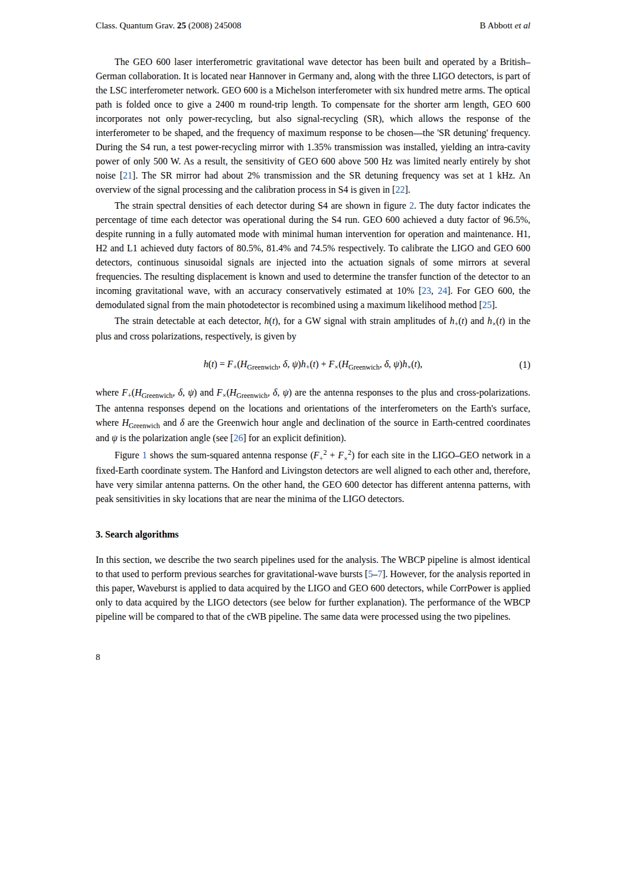Class. Quantum Grav. 25 (2008) 245008 B Abbott et al
The GEO 600 laser interferometric gravitational wave detector has been built and operated by a British–German collaboration. It is located near Hannover in Germany and, along with the three LIGO detectors, is part of the LSC interferometer network. GEO 600 is a Michelson interferometer with six hundred metre arms. The optical path is folded once to give a 2400 m round-trip length. To compensate for the shorter arm length, GEO 600 incorporates not only power-recycling, but also signal-recycling (SR), which allows the response of the interferometer to be shaped, and the frequency of maximum response to be chosen—the 'SR detuning' frequency. During the S4 run, a test power-recycling mirror with 1.35% transmission was installed, yielding an intra-cavity power of only 500 W. As a result, the sensitivity of GEO 600 above 500 Hz was limited nearly entirely by shot noise [21]. The SR mirror had about 2% transmission and the SR detuning frequency was set at 1 kHz. An overview of the signal processing and the calibration process in S4 is given in [22].
The strain spectral densities of each detector during S4 are shown in figure 2. The duty factor indicates the percentage of time each detector was operational during the S4 run. GEO 600 achieved a duty factor of 96.5%, despite running in a fully automated mode with minimal human intervention for operation and maintenance. H1, H2 and L1 achieved duty factors of 80.5%, 81.4% and 74.5% respectively. To calibrate the LIGO and GEO 600 detectors, continuous sinusoidal signals are injected into the actuation signals of some mirrors at several frequencies. The resulting displacement is known and used to determine the transfer function of the detector to an incoming gravitational wave, with an accuracy conservatively estimated at 10% [23, 24]. For GEO 600, the demodulated signal from the main photodetector is recombined using a maximum likelihood method [25].
The strain detectable at each detector, h(t), for a GW signal with strain amplitudes of h+(t) and h×(t) in the plus and cross polarizations, respectively, is given by
h(t) = F+(HGreenwich, δ, ψ)h+(t) + F×(HGreenwich, δ, ψ)h×(t), (1)
where F+(HGreenwich, δ, ψ) and F×(HGreenwich, δ, ψ) are the antenna responses to the plus and cross-polarizations. The antenna responses depend on the locations and orientations of the interferometers on the Earth's surface, where HGreenwich and δ are the Greenwich hour angle and declination of the source in Earth-centred coordinates and ψ is the polarization angle (see [26] for an explicit definition).
Figure 1 shows the sum-squared antenna response (F+2 + F×2) for each site in the LIGO–GEO network in a fixed-Earth coordinate system. The Hanford and Livingston detectors are well aligned to each other and, therefore, have very similar antenna patterns. On the other hand, the GEO 600 detector has different antenna patterns, with peak sensitivities in sky locations that are near the minima of the LIGO detectors.
3. Search algorithms
In this section, we describe the two search pipelines used for the analysis. The WBCP pipeline is almost identical to that used to perform previous searches for gravitational-wave bursts [5–7]. However, for the analysis reported in this paper, Waveburst is applied to data acquired by the LIGO and GEO 600 detectors, while CorrPower is applied only to data acquired by the LIGO detectors (see below for further explanation). The performance of the WBCP pipeline will be compared to that of the cWB pipeline. The same data were processed using the two pipelines.
8